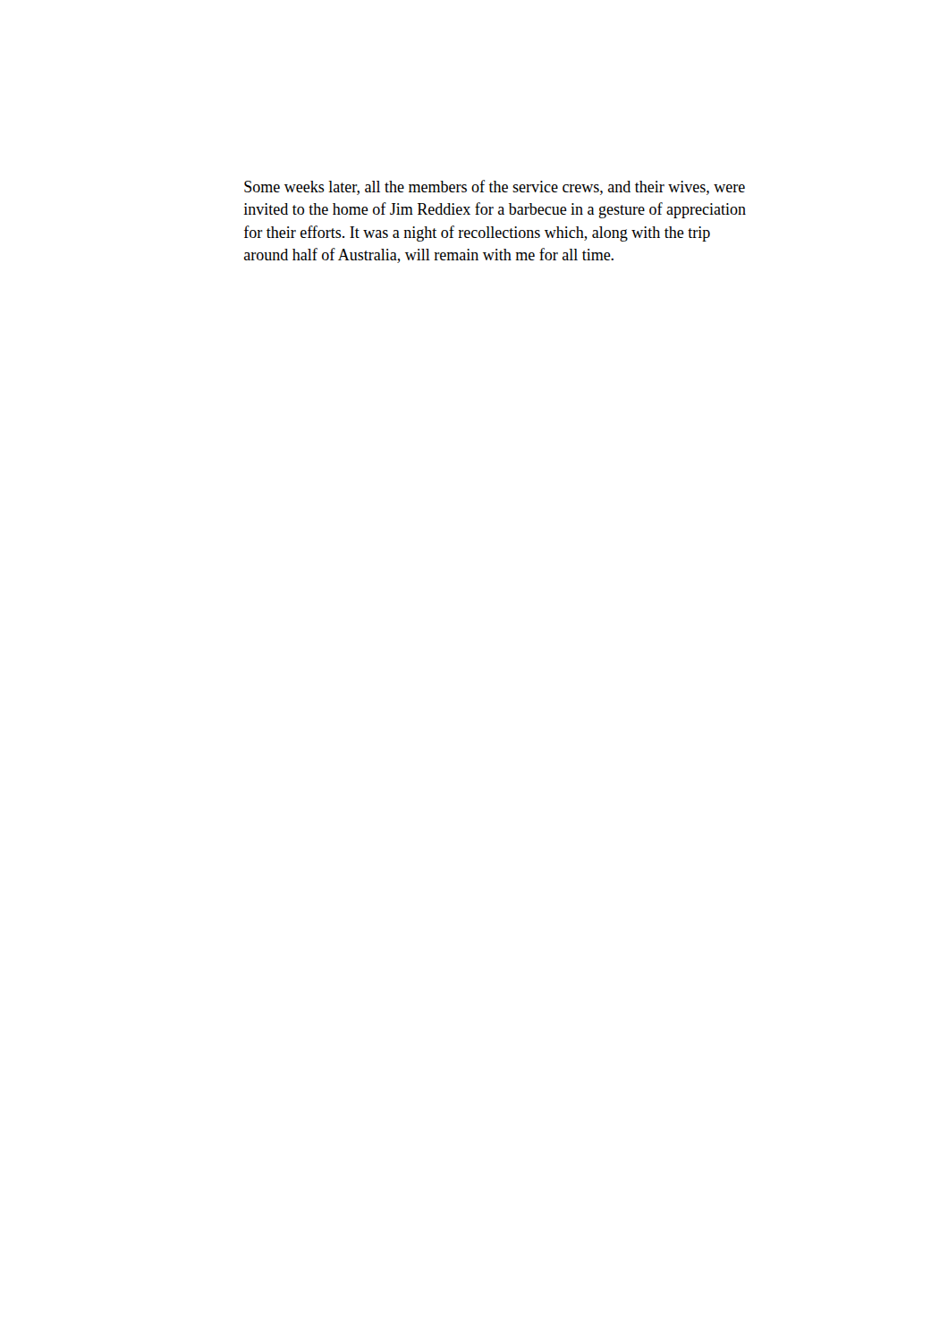Some weeks later, all the members of the service crews, and their wives, were invited to the home of Jim Reddiex for a barbecue in a gesture of appreciation for their efforts. It was a night of recollections which, along with the trip around half of Australia, will remain with me for all time.